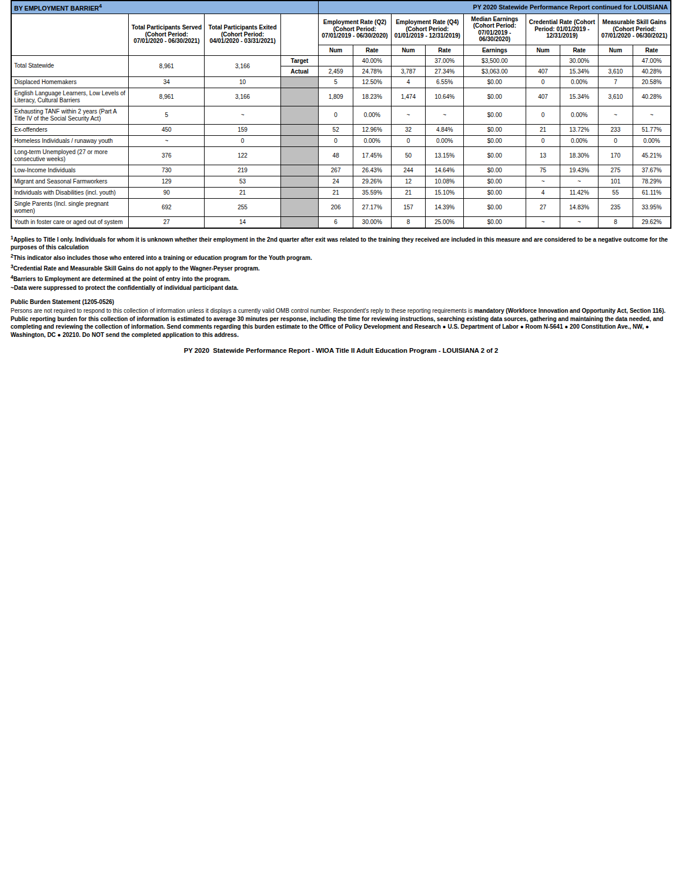| BY EMPLOYMENT BARRIER 4 | PY 2020 Statewide Performance Report continued for LOUISIANA |
| | Total Participants Served (Cohort Period: 07/01/2020 - 06/30/2021) | Total Participants Exited (Cohort Period: 04/01/2020 - 03/31/2021) | | Employment Rate (Q2) (Cohort Period: 07/01/2019 - 06/30/2020) | Employment Rate (Q4) (Cohort Period: 01/01/2019 - 12/31/2019) | Median Earnings (Cohort Period: 07/01/2019 - 06/30/2020) | Credential Rate (Cohort Period: 01/01/2019 - 12/31/2019) | Measurable Skill Gains (Cohort Period: 07/01/2020 - 06/30/2021) |
| Num | Rate | Num | Rate | Earnings | Num | Rate | Num | Rate |
| Total Statewide | 8,961 | 3,166 | Target | | 40.00% | | 37.00% | $3,500.00 | | 30.00% | | 47.00% |
| Actual | 2,459 | 24.78% | 3,787 | 27.34% | $3,063.00 | 407 | 15.34% | 3,610 | 40.28% |
| Displaced Homemakers | 34 | 10 | | 5 | 12.50% | 4 | 6.55% | $0.00 | 0 | 0.00% | 7 | 20.58% |
| English Language Learners, Low Levels of Literacy, Cultural Barriers | 8,961 | 3,166 | | 1,809 | 18.23% | 1,474 | 10.64% | $0.00 | 407 | 15.34% | 3,610 | 40.28% |
| Exhausting TANF within 2 years (Part A Title IV of the Social Security Act) | 5 | ~ | | 0 | 0.00% | ~ | ~ | $0.00 | 0 | 0.00% | ~ | ~ |
| Ex-offenders | 450 | 159 | | 52 | 12.96% | 32 | 4.84% | $0.00 | 21 | 13.72% | 233 | 51.77% |
| Homeless Individuals / runaway youth | ~ | 0 | | 0 | 0.00% | 0 | 0.00% | $0.00 | 0 | 0.00% | 0 | 0.00% |
| Long-term Unemployed (27 or more consecutive weeks) | 376 | 122 | | 48 | 17.45% | 50 | 13.15% | $0.00 | 13 | 18.30% | 170 | 45.21% |
| Low-Income Individuals | 730 | 219 | | 267 | 26.43% | 244 | 14.64% | $0.00 | 75 | 19.43% | 275 | 37.67% |
| Migrant and Seasonal Farmworkers | 129 | 53 | | 24 | 29.26% | 12 | 10.08% | $0.00 | ~ | ~ | 101 | 78.29% |
| Individuals with Disabilities (incl. youth) | 90 | 21 | | 21 | 35.59% | 21 | 15.10% | $0.00 | 4 | 11.42% | 55 | 61.11% |
| Single Parents (Incl. single pregnant women) | 692 | 255 | | 206 | 27.17% | 157 | 14.39% | $0.00 | 27 | 14.83% | 235 | 33.95% |
| Youth in foster care or aged out of system | 27 | 14 | | 6 | 30.00% | 8 | 25.00% | $0.00 | ~ | ~ | 8 | 29.62% |
1Applies to Title I only. Individuals for whom it is unknown whether their employment in the 2nd quarter after exit was related to the training they received are included in this measure and are considered to be a negative outcome for the purposes of this calculation
2This indicator also includes those who entered into a training or education program for the Youth program.
3Credential Rate and Measurable Skill Gains do not apply to the Wagner-Peyser program.
4Barriers to Employment are determined at the point of entry into the program.
~Data were suppressed to protect the confidentially of individual participant data.
Public Burden Statement (1205-0526)
Persons are not required to respond to this collection of information unless it displays a currently valid OMB control number. Respondent's reply to these reporting requirements is mandatory (Workforce Innovation and Opportunity Act, Section 116). Public reporting burden for this collection of information is estimated to average 30 minutes per response, including the time for reviewing instructions, searching existing data sources, gathering and maintaining the data needed, and completing and reviewing the collection of information. Send comments regarding this burden estimate to the Office of Policy Development and Research ● U.S. Department of Labor ● Room N-5641 ● 200 Constitution Ave., NW, ● Washington, DC ● 20210. Do NOT send the completed application to this address.
PY 2020 Statewide Performance Report - WIOA Title II Adult Education Program - LOUISIANA 2 of 2